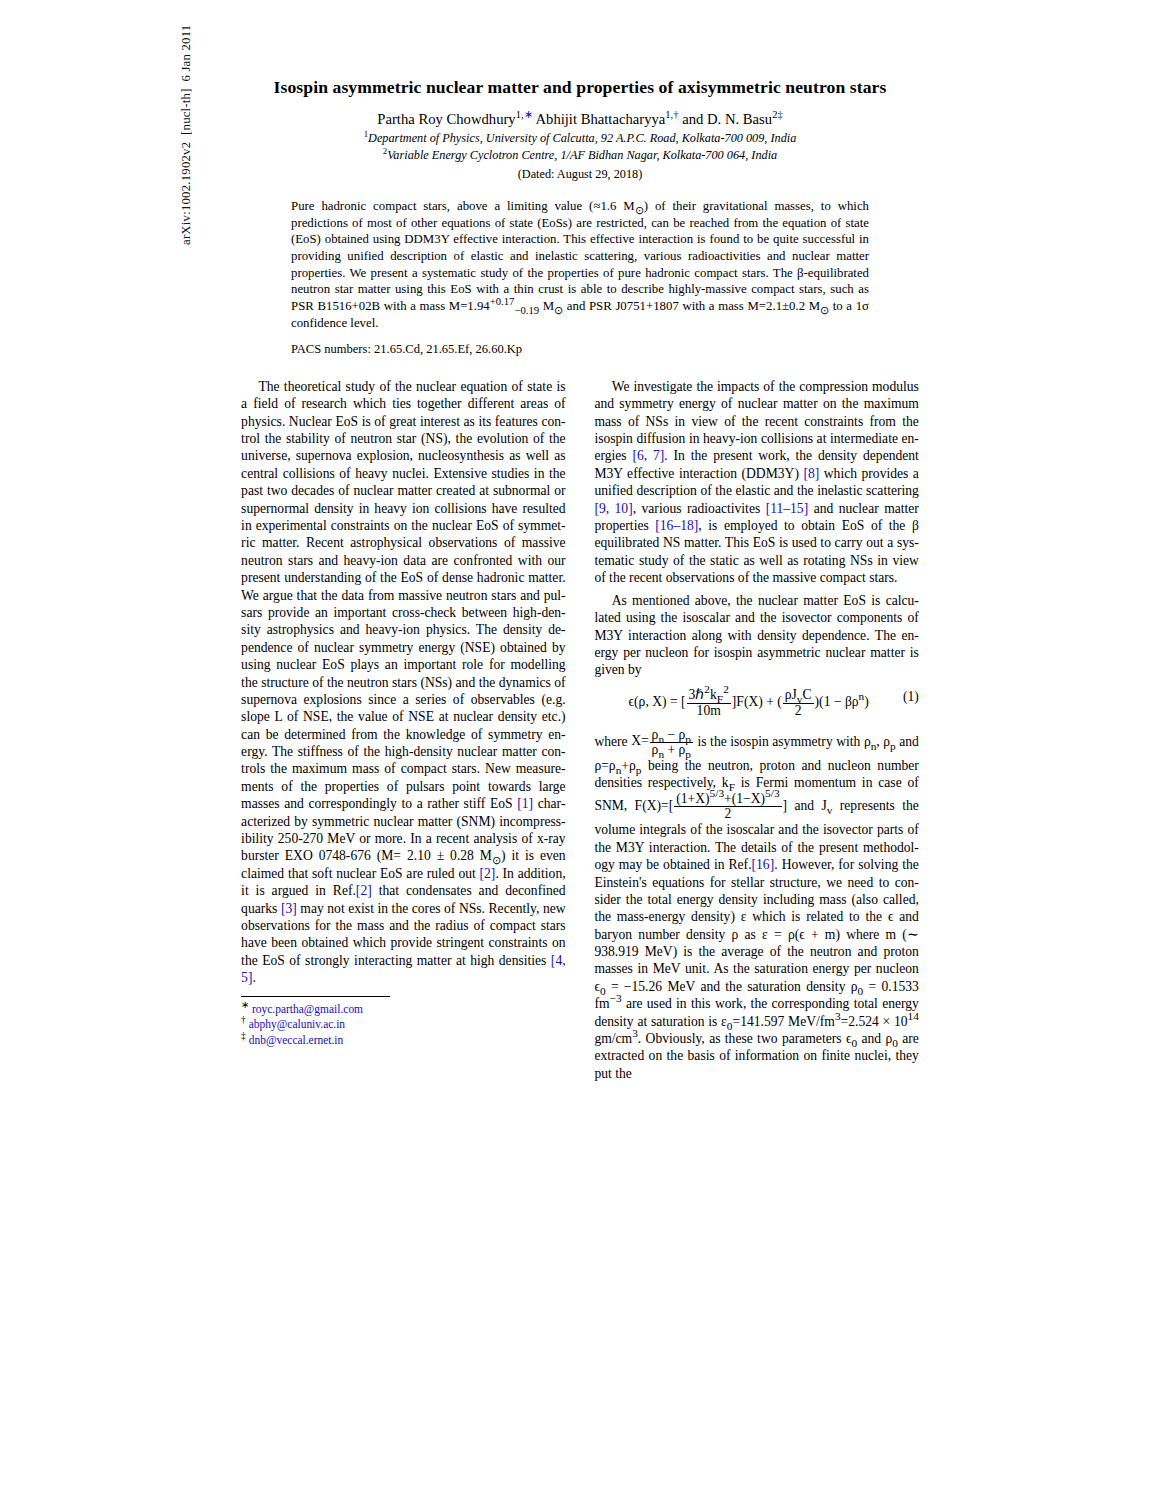arXiv:1002.1902v2 [nucl-th] 6 Jan 2011
Isospin asymmetric nuclear matter and properties of axisymmetric neutron stars
Partha Roy Chowdhury1,∗ Abhijit Bhattacharyya1,† and D. N. Basu2‡
1Department of Physics, University of Calcutta, 92 A.P.C. Road, Kolkata-700 009, India
2Variable Energy Cyclotron Centre, 1/AF Bidhan Nagar, Kolkata-700 064, India
(Dated: August 29, 2018)
Pure hadronic compact stars, above a limiting value (≈1.6 M⊙) of their gravitational masses, to which predictions of most of other equations of state (EoSs) are restricted, can be reached from the equation of state (EoS) obtained using DDM3Y effective interaction. This effective interaction is found to be quite successful in providing unified description of elastic and inelastic scattering, various radioactivities and nuclear matter properties. We present a systematic study of the properties of pure hadronic compact stars. The β-equilibrated neutron star matter using this EoS with a thin crust is able to describe highly-massive compact stars, such as PSR B1516+02B with a mass M=1.94+0.17−0.19 M⊙ and PSR J0751+1807 with a mass M=2.1±0.2 M⊙ to a 1σ confidence level.
PACS numbers: 21.65.Cd, 21.65.Ef, 26.60.Kp
The theoretical study of the nuclear equation of state is a field of research which ties together different areas of physics. Nuclear EoS is of great interest as its features control the stability of neutron star (NS), the evolution of the universe, supernova explosion, nucleosynthesis as well as central collisions of heavy nuclei. Extensive studies in the past two decades of nuclear matter created at subnormal or supernormal density in heavy ion collisions have resulted in experimental constraints on the nuclear EoS of symmetric matter. Recent astrophysical observations of massive neutron stars and heavy-ion data are confronted with our present understanding of the EoS of dense hadronic matter. We argue that the data from massive neutron stars and pulsars provide an important cross-check between high-density astrophysics and heavy-ion physics. The density dependence of nuclear symmetry energy (NSE) obtained by using nuclear EoS plays an important role for modelling the structure of the neutron stars (NSs) and the dynamics of supernova explosions since a series of observables (e.g. slope L of NSE, the value of NSE at nuclear density etc.) can be determined from the knowledge of symmetry energy. The stiffness of the high-density nuclear matter controls the maximum mass of compact stars. New measurements of the properties of pulsars point towards large masses and correspondingly to a rather stiff EoS [1] characterized by symmetric nuclear matter (SNM) incompressibility 250-270 MeV or more. In a recent analysis of x-ray burster EXO 0748-676 (M= 2.10 ± 0.28 M⊙) it is even claimed that soft nuclear EoS are ruled out [2]. In addition, it is argued in Ref.[2] that condensates and deconfined quarks [3] may not exist in the cores of NSs. Recently, new observations for the mass and the radius of compact stars have been obtained which provide stringent constraints on the EoS of strongly interacting matter at high densities [4, 5].
∗ royc.partha@gmail.com
† abphy@caluniv.ac.in
‡ dnb@veccal.ernet.in
We investigate the impacts of the compression modulus and symmetry energy of nuclear matter on the maximum mass of NSs in view of the recent constraints from the isospin diffusion in heavy-ion collisions at intermediate energies [6, 7]. In the present work, the density dependent M3Y effective interaction (DDM3Y) [8] which provides a unified description of the elastic and the inelastic scattering [9, 10], various radioactivites [11–15] and nuclear matter properties [16–18], is employed to obtain EoS of the β equilibrated NS matter. This EoS is used to carry out a systematic study of the static as well as rotating NSs in view of the recent observations of the massive compact stars.
As mentioned above, the nuclear matter EoS is calculated using the isoscalar and the isovector components of M3Y interaction along with density dependence. The energy per nucleon for isospin asymmetric nuclear matter is given by
ϵ(ρ, X) = [3ℏ2kF210m]F(X) + (ρJvC 2)(1 − βρn)(1)
where X=ρn − ρp ρn + ρp is the isospin asymmetry with ρn, ρp and ρ=ρn+ρp being the neutron, proton and nucleon number densities respectively, kF is Fermi momentum in case of SNM, F(X)=[(1+X)5/3+(1−X)5/32] and Jv represents the volume integrals of the isoscalar and the isovector parts of the M3Y interaction. The details of the present methodology may be obtained in Ref.[16]. However, for solving the Einstein's equations for stellar structure, we need to consider the total energy density including mass (also called, the mass-energy density) ε which is related to the ϵ and baryon number density ρ as ε = ρ(ϵ + m) where m (∼ 938.919 MeV) is the average of the neutron and proton masses in MeV unit. As the saturation energy per nucleon ϵ0 = −15.26 MeV and the saturation density ρ0 = 0.1533 fm−3 are used in this work, the corresponding total energy density at saturation is ε0=141.597 MeV/fm3=2.524 × 1014 gm/cm3. Obviously, as these two parameters ϵ0 and ρ0 are extracted on the basis of information on finite nuclei, they put the